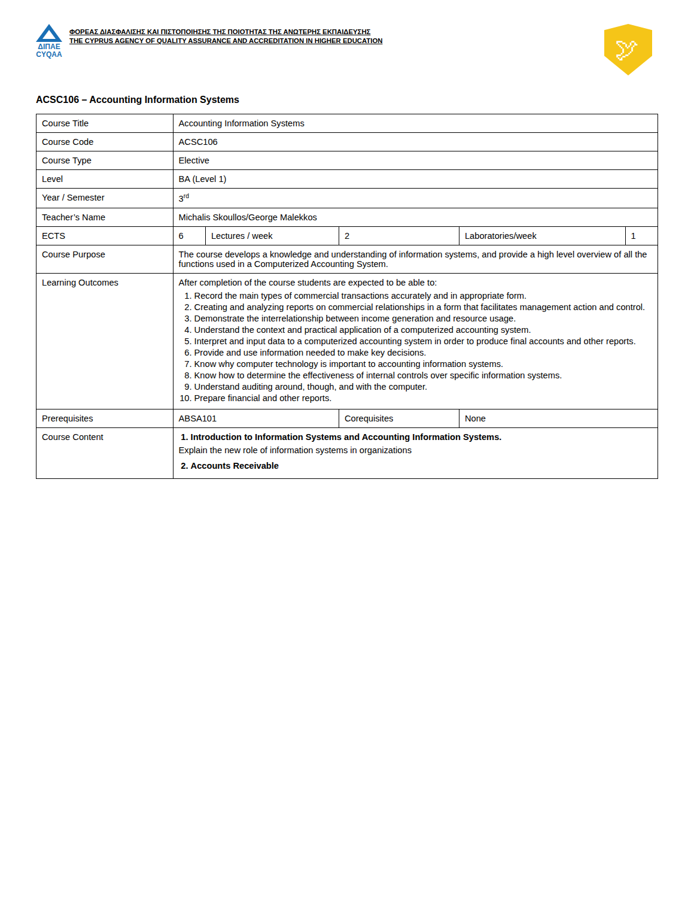ΔΙΠΑΕ
CYQAA
ΦΟΡΕΑΣ ΔΙΑΣΦΑΛΙΣΗΣ ΚΑΙ ΠΙΣΤΟΠΟΙΗΣΗΣ ΤΗΣ ΠΟΙΟΤΗΤΑΣ ΤΗΣ ΑΝΩΤΕΡΗΣ ΕΚΠΑΙΔΕΥΣΗΣ
THE CYPRUS AGENCY OF QUALITY ASSURANCE AND ACCREDITATION IN HIGHER EDUCATION
🕊
ACSC106 – Accounting Information Systems
| Course Title | Accounting Information Systems |
| Course Code | ACSC106 |
| Course Type | Elective |
| Level | BA (Level 1) |
| Year / Semester | 3 rd |
| Teacher’s Name | Michalis Skoullos/George Malekkos |
| ECTS | 6 | Lectures / week | 2 | Laboratories/week | 1 |
| Course Purpose | The course develops a knowledge and understanding of information systems, and provide a high level overview of all the functions used in a Computerized Accounting System. |
| Learning Outcomes | After completion of the course students are expected to be able to: Record the main types of commercial transactions accurately and in appropriate form. Creating and analyzing reports on commercial relationships in a form that facilitates management action and control. Demonstrate the interrelationship between income generation and resource usage. Understand the context and practical application of a computerized accounting system. Interpret and input data to a computerized accounting system in order to produce final accounts and other reports. Provide and use information needed to make key decisions. Know why computer technology is important to accounting information systems. Know how to determine the effectiveness of internal controls over specific information systems. Understand auditing around, though, and with the computer. Prepare financial and other reports. |
| Prerequisites | ABSA101 | Corequisites | None |
| Course Content | Introduction to Information Systems and Accounting Information Systems. Explain the new role of information systems in organizations Accounts Receivable |